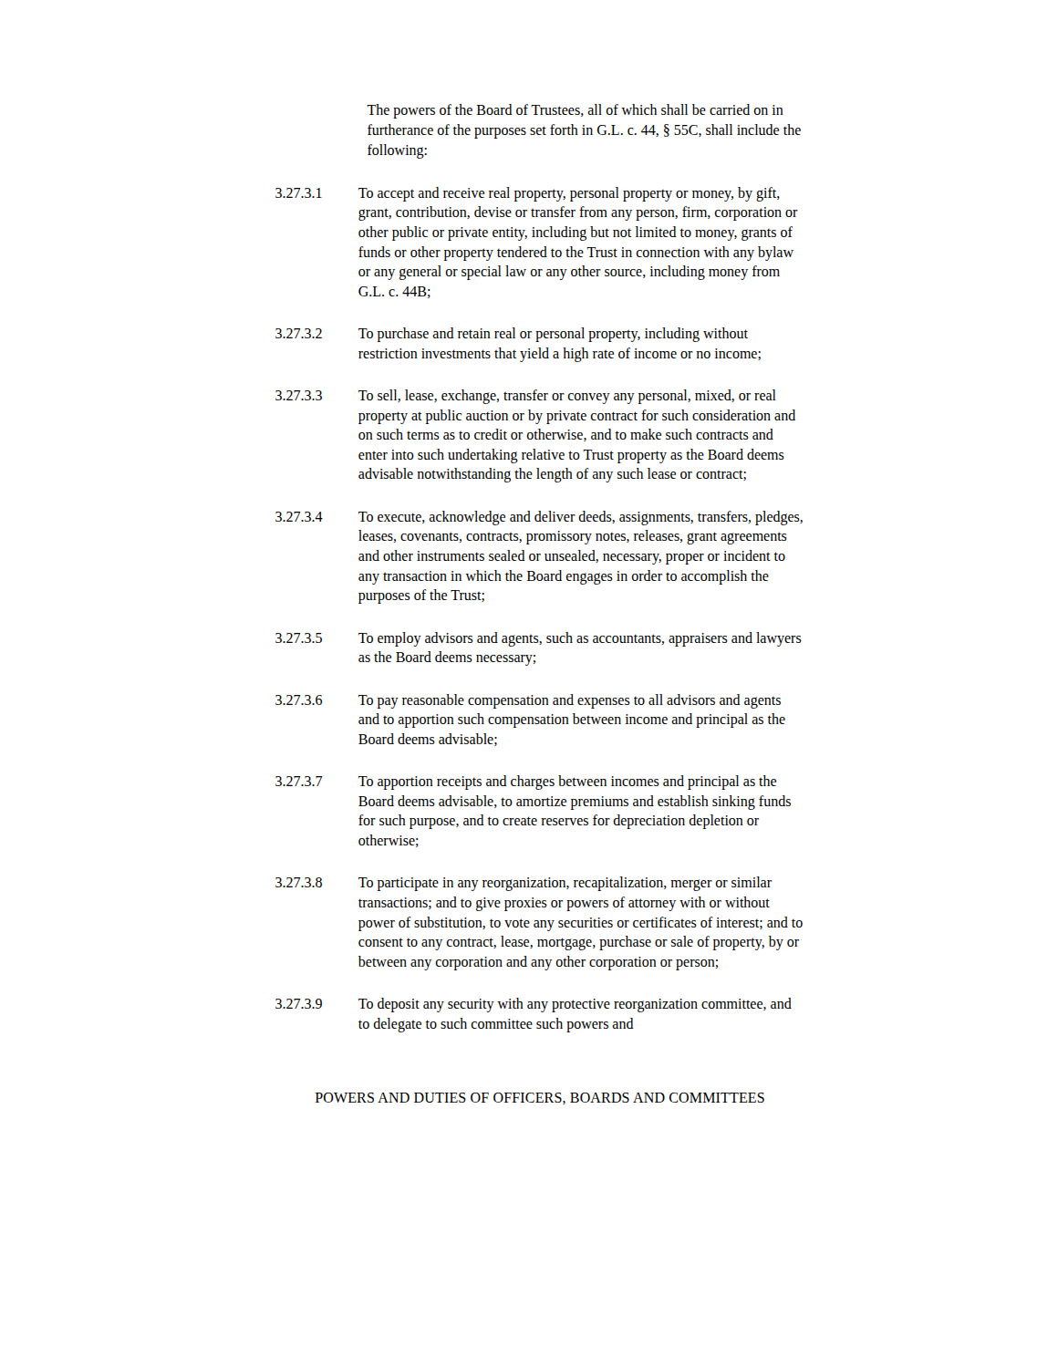The powers of the Board of Trustees, all of which shall be carried on in furtherance of the purposes set forth in G.L. c. 44, § 55C, shall include the following:
3.27.3.1
To accept and receive real property, personal property or money, by gift, grant, contribution, devise or transfer from any person, firm, corporation or other public or private entity, including but not limited to money, grants of funds or other property tendered to the Trust in connection with any bylaw or any general or special law or any other source, including money from G.L. c. 44B;
3.27.3.2
To purchase and retain real or personal property, including without restriction investments that yield a high rate of income or no income;
3.27.3.3
To sell, lease, exchange, transfer or convey any personal, mixed, or real property at public auction or by private contract for such consideration and on such terms as to credit or otherwise, and to make such contracts and enter into such undertaking relative to Trust property as the Board deems advisable notwithstanding the length of any such lease or contract;
3.27.3.4
To execute, acknowledge and deliver deeds, assignments, transfers, pledges, leases, covenants, contracts, promissory notes, releases, grant agreements and other instruments sealed or unsealed, necessary, proper or incident to any transaction in which the Board engages in order to accomplish the purposes of the Trust;
3.27.3.5
To employ advisors and agents, such as accountants, appraisers and lawyers as the Board deems necessary;
3.27.3.6
To pay reasonable compensation and expenses to all advisors and agents and to apportion such compensation between income and principal as the Board deems advisable;
3.27.3.7
To apportion receipts and charges between incomes and principal as the Board deems advisable, to amortize premiums and establish sinking funds for such purpose, and to create reserves for depreciation depletion or otherwise;
3.27.3.8
To participate in any reorganization, recapitalization, merger or similar transactions; and to give proxies or powers of attorney with or without power of substitution, to vote any securities or certificates of interest; and to consent to any contract, lease, mortgage, purchase or sale of property, by or between any corporation and any other corporation or person;
3.27.3.9
To deposit any security with any protective reorganization committee, and to delegate to such committee such powers and
POWERS AND DUTIES OF OFFICERS, BOARDS AND COMMITTEES